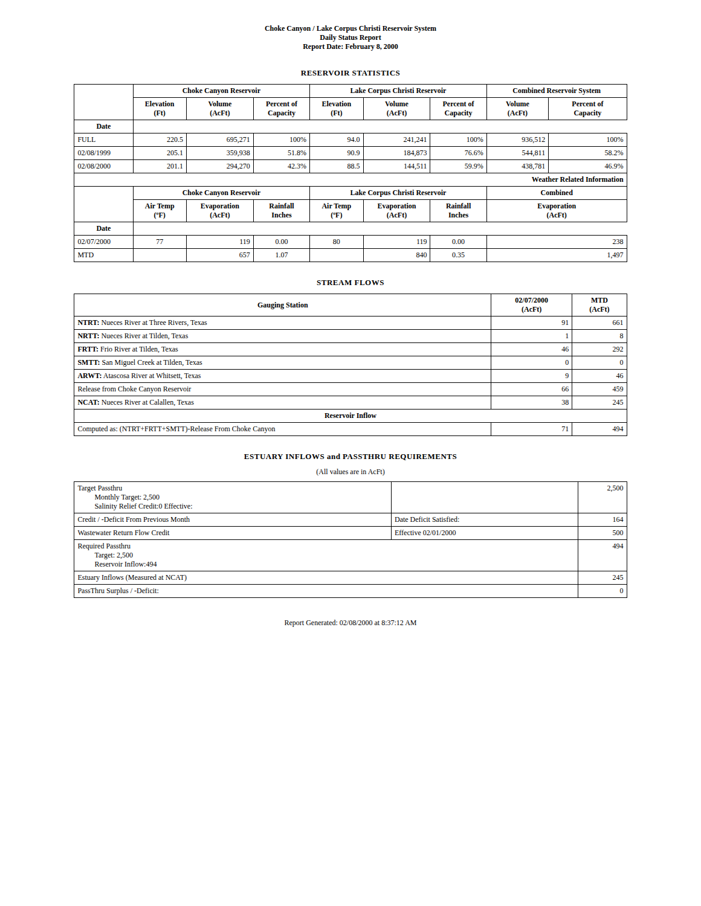Choke Canyon / Lake Corpus Christi Reservoir System
Daily Status Report
Report Date: February 8, 2000
RESERVOIR STATISTICS
| | Choke Canyon Reservoir | Lake Corpus Christi Reservoir | Combined Reservoir System |
| --- | --- | --- | --- |
| Elevation (Ft) | Volume (AcFt) | Percent of Capacity | Elevation (Ft) | Volume (AcFt) | Percent of Capacity | Volume (AcFt) | Percent of Capacity |
| Date | |
| FULL | 220.5 | 695,271 | 100% | 94.0 | 241,241 | 100% | 936,512 | 100% |
| 02/08/1999 | 205.1 | 359,938 | 51.8% | 90.9 | 184,873 | 76.6% | 544,811 | 58.2% |
| 02/08/2000 | 201.1 | 294,270 | 42.3% | 88.5 | 144,511 | 59.9% | 438,781 | 46.9% |
| Weather Related Information |
| | Choke Canyon Reservoir | Lake Corpus Christi Reservoir | Combined |
| Air Temp (ºF) | Evaporation (AcFt) | Rainfall Inches | Air Temp (ºF) | Evaporation (AcFt) | Rainfall Inches | Evaporation (AcFt) |
| Date | |
| 02/07/2000 | 77 | 119 | 0.00 | 80 | 119 | 0.00 | 238 |
| MTD | | 657 | 1.07 | | 840 | 0.35 | 1,497 |
STREAM FLOWS
| Gauging Station | 02/07/2000 (AcFt) | MTD (AcFt) |
| --- | --- | --- |
| NTRT: Nueces River at Three Rivers, Texas | 91 | 661 |
| NRTT: Nueces River at Tilden, Texas | 1 | 8 |
| FRTT: Frio River at Tilden, Texas | 46 | 292 |
| SMTT: San Miguel Creek at Tilden, Texas | 0 | 0 |
| ARWT: Atascosa River at Whitsett, Texas | 9 | 46 |
| Release from Choke Canyon Reservoir | 66 | 459 |
| NCAT: Nueces River at Calallen, Texas | 38 | 245 |
| Reservoir Inflow |
| Computed as: (NTRT+FRTT+SMTT)-Release From Choke Canyon | 71 | 494 |
ESTUARY INFLOWS and PASSTHRU REQUIREMENTS
(All values are in AcFt)
| Target Passthru Monthly Target: 2,500 Salinity Relief Credit:0 Effective: | | 2,500 |
| Credit / -Deficit From Previous Month | Date Deficit Satisfied: | 164 |
| Wastewater Return Flow Credit | Effective 02/01/2000 | 500 |
| Required Passthru Target: 2,500 Reservoir Inflow:494 | 494 |
| Estuary Inflows (Measured at NCAT) | 245 |
| PassThru Surplus / -Deficit: | 0 |
Report Generated: 02/08/2000 at 8:37:12 AM